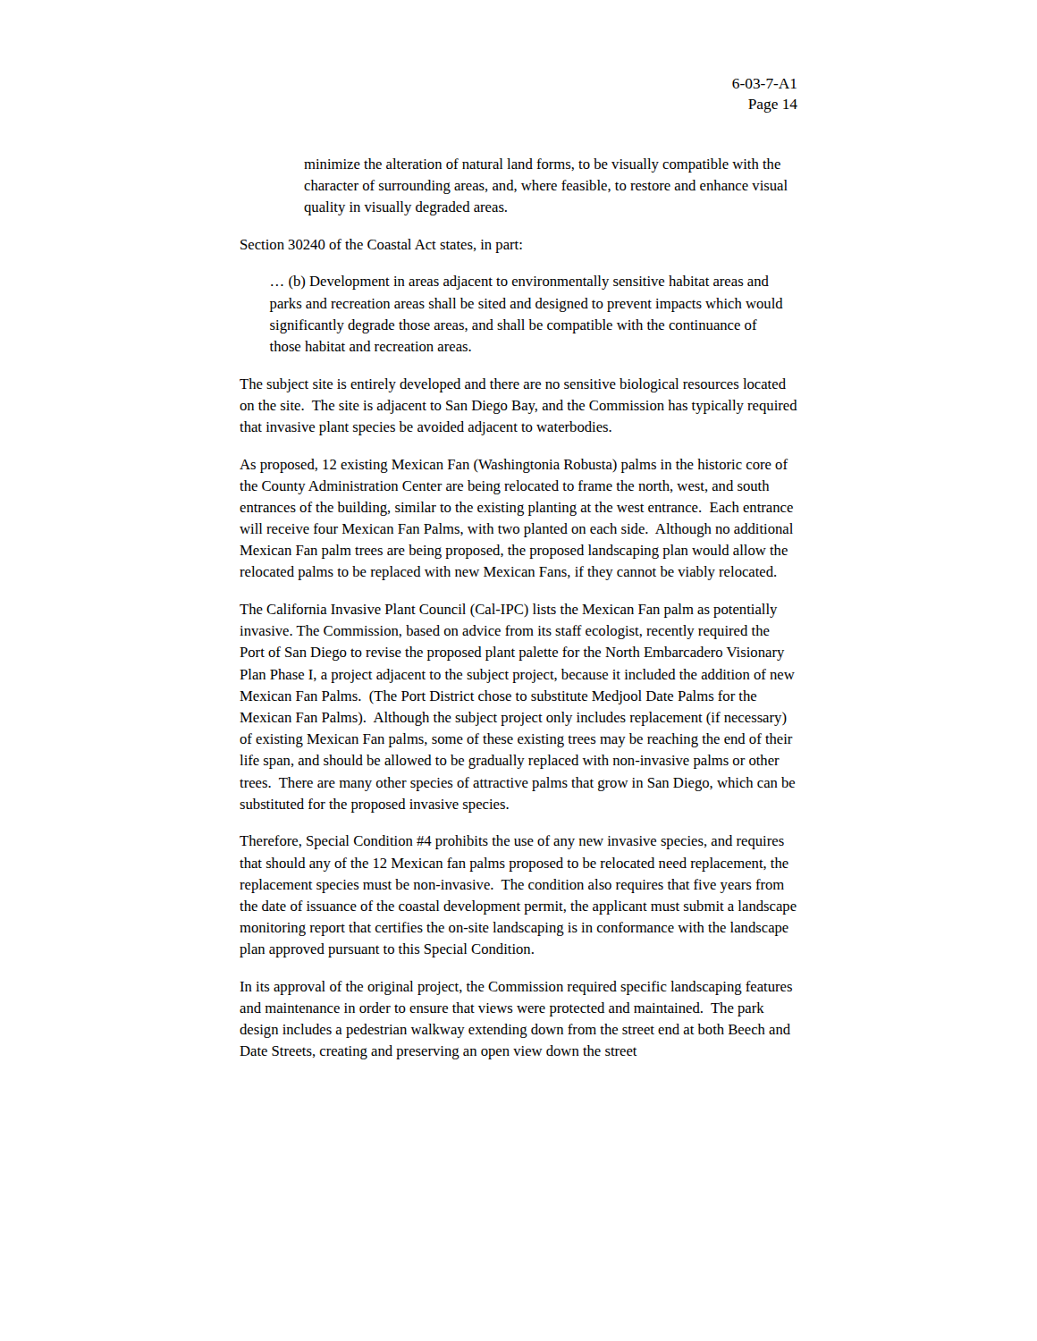6-03-7-A1
Page 14
minimize the alteration of natural land forms, to be visually compatible with the character of surrounding areas, and, where feasible, to restore and enhance visual quality in visually degraded areas.
Section 30240 of the Coastal Act states, in part:
… (b) Development in areas adjacent to environmentally sensitive habitat areas and parks and recreation areas shall be sited and designed to prevent impacts which would significantly degrade those areas, and shall be compatible with the continuance of those habitat and recreation areas.
The subject site is entirely developed and there are no sensitive biological resources located on the site. The site is adjacent to San Diego Bay, and the Commission has typically required that invasive plant species be avoided adjacent to waterbodies.
As proposed, 12 existing Mexican Fan (Washingtonia Robusta) palms in the historic core of the County Administration Center are being relocated to frame the north, west, and south entrances of the building, similar to the existing planting at the west entrance. Each entrance will receive four Mexican Fan Palms, with two planted on each side. Although no additional Mexican Fan palm trees are being proposed, the proposed landscaping plan would allow the relocated palms to be replaced with new Mexican Fans, if they cannot be viably relocated.
The California Invasive Plant Council (Cal-IPC) lists the Mexican Fan palm as potentially invasive. The Commission, based on advice from its staff ecologist, recently required the Port of San Diego to revise the proposed plant palette for the North Embarcadero Visionary Plan Phase I, a project adjacent to the subject project, because it included the addition of new Mexican Fan Palms. (The Port District chose to substitute Medjool Date Palms for the Mexican Fan Palms). Although the subject project only includes replacement (if necessary) of existing Mexican Fan palms, some of these existing trees may be reaching the end of their life span, and should be allowed to be gradually replaced with non-invasive palms or other trees. There are many other species of attractive palms that grow in San Diego, which can be substituted for the proposed invasive species.
Therefore, Special Condition #4 prohibits the use of any new invasive species, and requires that should any of the 12 Mexican fan palms proposed to be relocated need replacement, the replacement species must be non-invasive. The condition also requires that five years from the date of issuance of the coastal development permit, the applicant must submit a landscape monitoring report that certifies the on-site landscaping is in conformance with the landscape plan approved pursuant to this Special Condition.
In its approval of the original project, the Commission required specific landscaping features and maintenance in order to ensure that views were protected and maintained. The park design includes a pedestrian walkway extending down from the street end at both Beech and Date Streets, creating and preserving an open view down the street